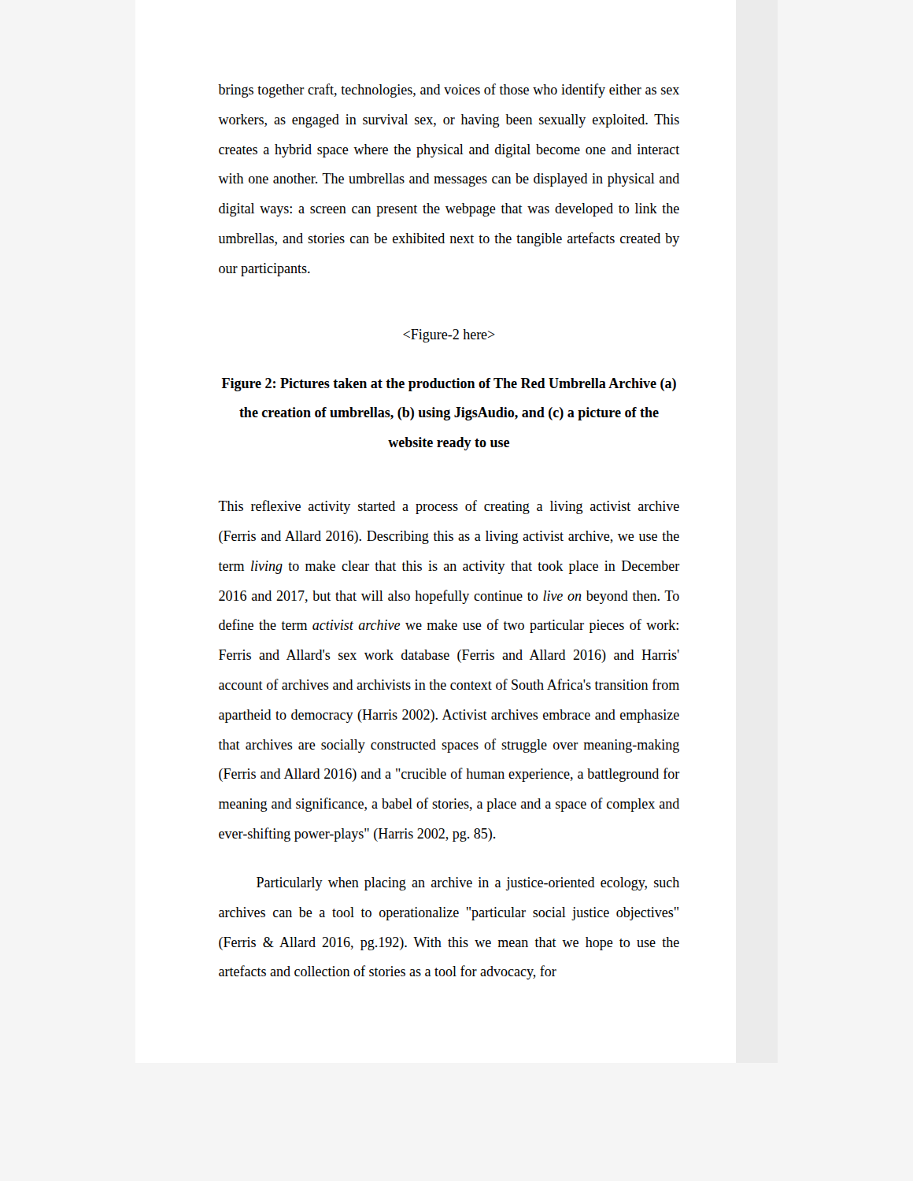brings together craft, technologies, and voices of those who identify either as sex workers, as engaged in survival sex, or having been sexually exploited. This creates a hybrid space where the physical and digital become one and interact with one another. The umbrellas and messages can be displayed in physical and digital ways: a screen can present the webpage that was developed to link the umbrellas, and stories can be exhibited next to the tangible artefacts created by our participants.
<Figure-2 here>
Figure 2: Pictures taken at the production of The Red Umbrella Archive (a) the creation of umbrellas, (b) using JigsAudio, and (c) a picture of the website ready to use
This reflexive activity started a process of creating a living activist archive (Ferris and Allard 2016). Describing this as a living activist archive, we use the term living to make clear that this is an activity that took place in December 2016 and 2017, but that will also hopefully continue to live on beyond then. To define the term activist archive we make use of two particular pieces of work: Ferris and Allard's sex work database (Ferris and Allard 2016) and Harris' account of archives and archivists in the context of South Africa's transition from apartheid to democracy (Harris 2002). Activist archives embrace and emphasize that archives are socially constructed spaces of struggle over meaning-making (Ferris and Allard 2016) and a "crucible of human experience, a battleground for meaning and significance, a babel of stories, a place and a space of complex and ever-shifting power-plays" (Harris 2002, pg. 85).
Particularly when placing an archive in a justice-oriented ecology, such archives can be a tool to operationalize "particular social justice objectives" (Ferris & Allard 2016, pg.192). With this we mean that we hope to use the artefacts and collection of stories as a tool for advocacy, for